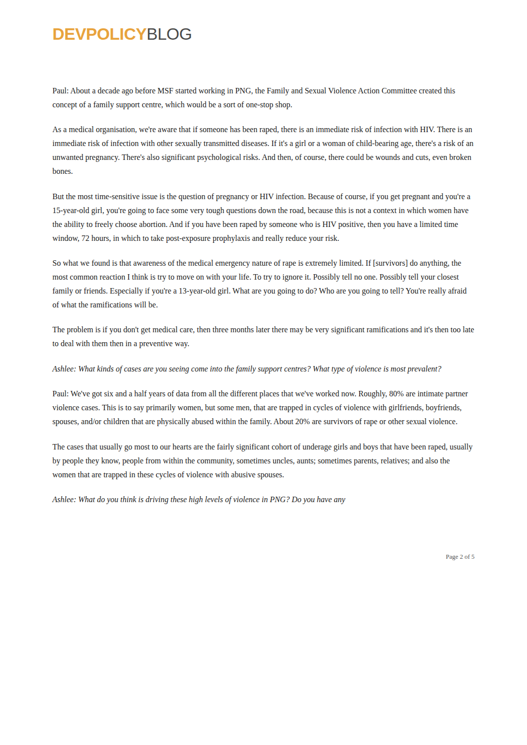DEVPOLICY BLOG
Paul: About a decade ago before MSF started working in PNG, the Family and Sexual Violence Action Committee created this concept of a family support centre, which would be a sort of one-stop shop.
As a medical organisation, we're aware that if someone has been raped, there is an immediate risk of infection with HIV. There is an immediate risk of infection with other sexually transmitted diseases. If it's a girl or a woman of child-bearing age, there's a risk of an unwanted pregnancy. There's also significant psychological risks. And then, of course, there could be wounds and cuts, even broken bones.
But the most time-sensitive issue is the question of pregnancy or HIV infection. Because of course, if you get pregnant and you're a 15-year-old girl, you're going to face some very tough questions down the road, because this is not a context in which women have the ability to freely choose abortion. And if you have been raped by someone who is HIV positive, then you have a limited time window, 72 hours, in which to take post-exposure prophylaxis and really reduce your risk.
So what we found is that awareness of the medical emergency nature of rape is extremely limited. If [survivors] do anything, the most common reaction I think is try to move on with your life. To try to ignore it. Possibly tell no one. Possibly tell your closest family or friends. Especially if you're a 13-year-old girl. What are you going to do? Who are you going to tell? You're really afraid of what the ramifications will be.
The problem is if you don't get medical care, then three months later there may be very significant ramifications and it's then too late to deal with them then in a preventive way.
Ashlee: What kinds of cases are you seeing come into the family support centres? What type of violence is most prevalent?
Paul: We've got six and a half years of data from all the different places that we've worked now. Roughly, 80% are intimate partner violence cases. This is to say primarily women, but some men, that are trapped in cycles of violence with girlfriends, boyfriends, spouses, and/or children that are physically abused within the family. About 20% are survivors of rape or other sexual violence.
The cases that usually go most to our hearts are the fairly significant cohort of underage girls and boys that have been raped, usually by people they know, people from within the community, sometimes uncles, aunts; sometimes parents, relatives; and also the women that are trapped in these cycles of violence with abusive spouses.
Ashlee: What do you think is driving these high levels of violence in PNG? Do you have any
Page 2 of 5